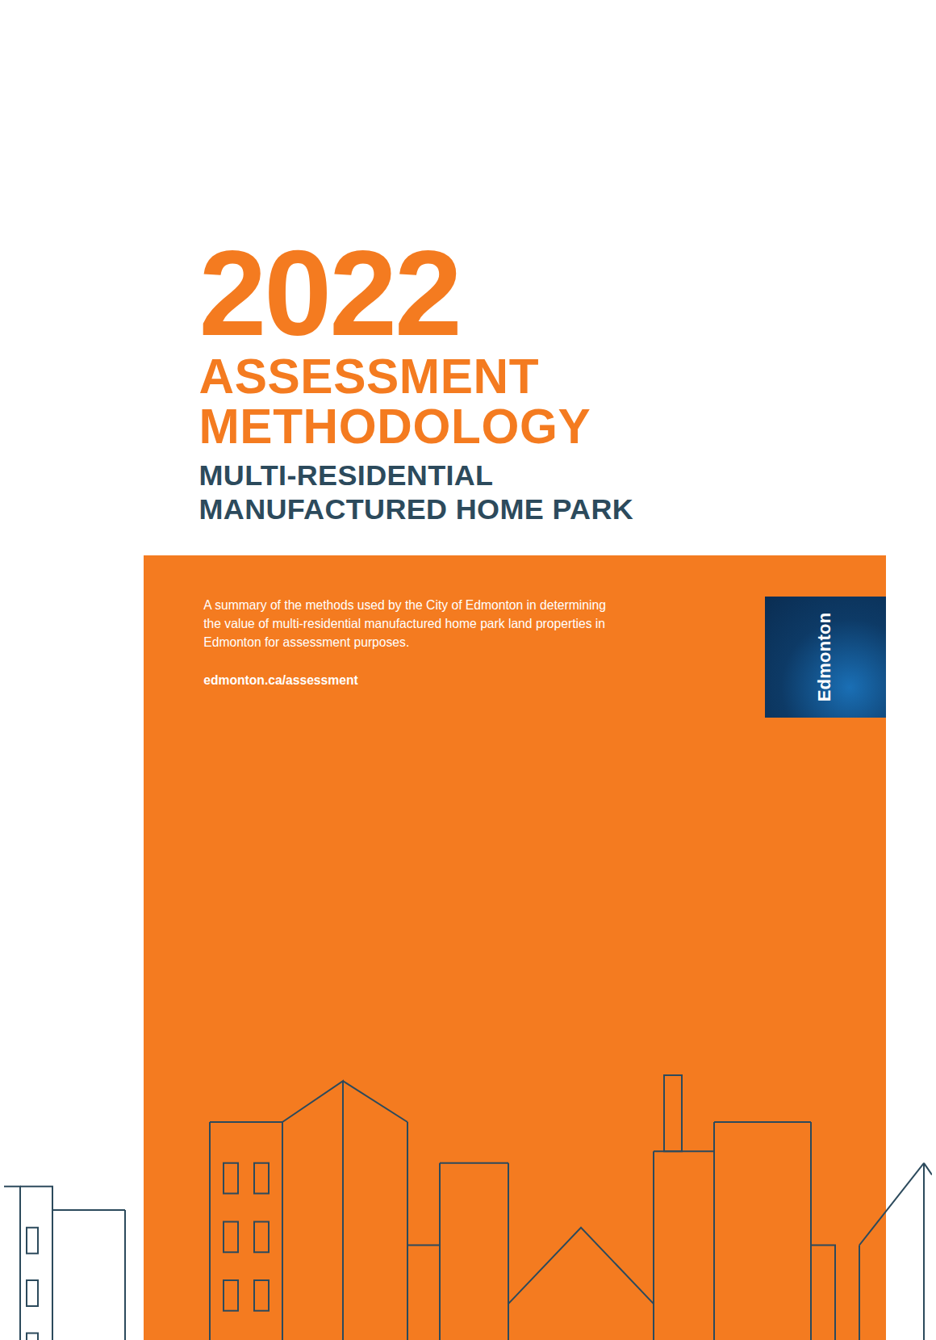2022
ASSESSMENT
METHODOLOGY
MULTI-RESIDENTIAL
MANUFACTURED HOME PARK
A summary of the methods used by the City of Edmonton in determining the value of multi-residential manufactured home park land properties in Edmonton for assessment purposes.
edmonton.ca/assessment
Edmonton